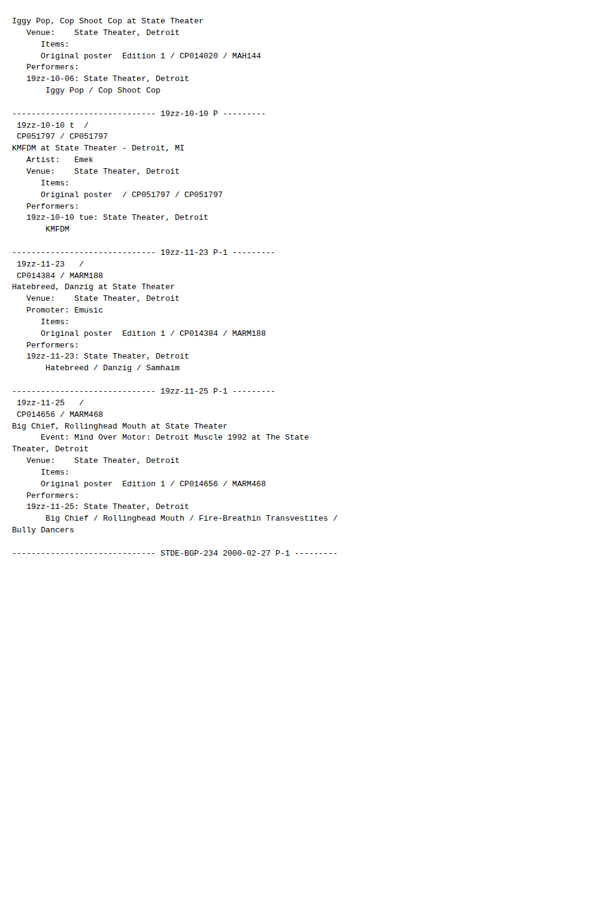Iggy Pop, Cop Shoot Cop at State Theater
   Venue:    State Theater, Detroit
      Items:
      Original poster  Edition 1 / CP014020 / MAH144
   Performers:
   19zz-10-06: State Theater, Detroit
       Iggy Pop / Cop Shoot Cop

------------------------------ 19zz-10-10 P ---------
 19zz-10-10 t  / 
 CP051797 / CP051797
KMFDM at State Theater - Detroit, MI
   Artist:   Emek
   Venue:    State Theater, Detroit
      Items:
      Original poster  / CP051797 / CP051797
   Performers:
   19zz-10-10 tue: State Theater, Detroit
       KMFDM

------------------------------ 19zz-11-23 P-1 ---------
 19zz-11-23   / 
 CP014384 / MARM188
Hatebreed, Danzig at State Theater
   Venue:    State Theater, Detroit
   Promoter: Emusic
      Items:
      Original poster  Edition 1 / CP014384 / MARM188
   Performers:
   19zz-11-23: State Theater, Detroit
       Hatebreed / Danzig / Samhaim

------------------------------ 19zz-11-25 P-1 ---------
 19zz-11-25   / 
 CP014656 / MARM468
Big Chief, Rollinghead Mouth at State Theater
      Event: Mind Over Motor: Detroit Muscle 1992 at The State 
Theater, Detroit
   Venue:    State Theater, Detroit
      Items:
      Original poster  Edition 1 / CP014656 / MARM468
   Performers:
   19zz-11-25: State Theater, Detroit
       Big Chief / Rollinghead Mouth / Fire-Breathin Transvestites / 
Bully Dancers

------------------------------ STDE-BGP-234 2000-02-27 P-1 ---------